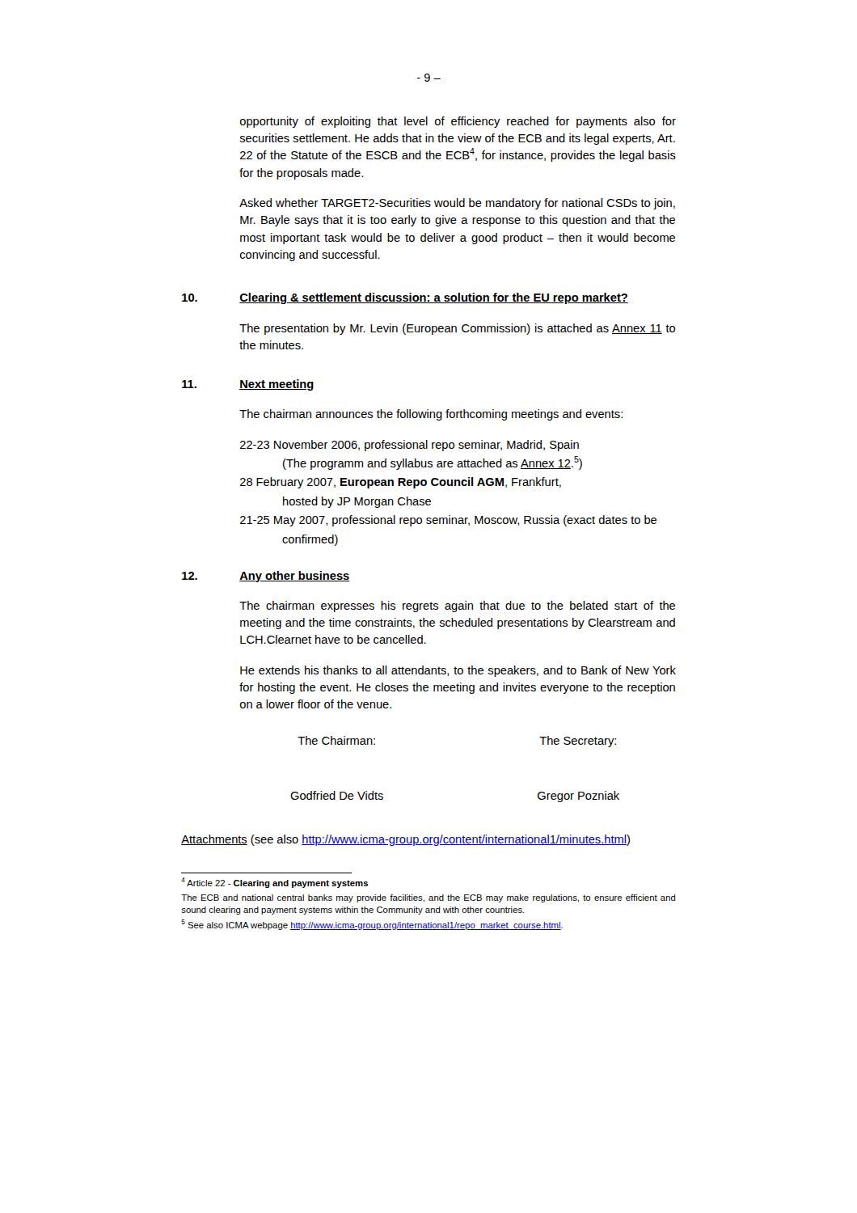- 9 –
opportunity of exploiting that level of efficiency reached for payments also for securities settlement. He adds that in the view of the ECB and its legal experts, Art. 22 of the Statute of the ESCB and the ECB4, for instance, provides the legal basis for the proposals made.
Asked whether TARGET2-Securities would be mandatory for national CSDs to join, Mr. Bayle says that it is too early to give a response to this question and that the most important task would be to deliver a good product – then it would become convincing and successful.
10.
Clearing & settlement discussion: a solution for the EU repo market?
The presentation by Mr. Levin (European Commission) is attached as Annex 11 to the minutes.
11.
Next meeting
The chairman announces the following forthcoming meetings and events:
22-23 November 2006, professional repo seminar, Madrid, Spain
(The programm and syllabus are attached as Annex 12.5)
28 February 2007, European Repo Council AGM, Frankfurt,
hosted by JP Morgan Chase
21-25 May 2007, professional repo seminar, Moscow, Russia (exact dates to be
confirmed)
12.
Any other business
The chairman expresses his regrets again that due to the belated start of the meeting and the time constraints, the scheduled presentations by Clearstream and LCH.Clearnet have to be cancelled.
He extends his thanks to all attendants, to the speakers, and to Bank of New York for hosting the event. He closes the meeting and invites everyone to the reception on a lower floor of the venue.
The Chairman:
The Secretary:
Godfried De Vidts
Gregor Pozniak
Attachments (see also http://www.icma-group.org/content/international1/minutes.html)
4 Article 22 - Clearing and payment systems
The ECB and national central banks may provide facilities, and the ECB may make regulations, to ensure efficient and sound clearing and payment systems within the Community and with other countries.
5 See also ICMA webpage http://www.icma-group.org/international1/repo_market_course.html.